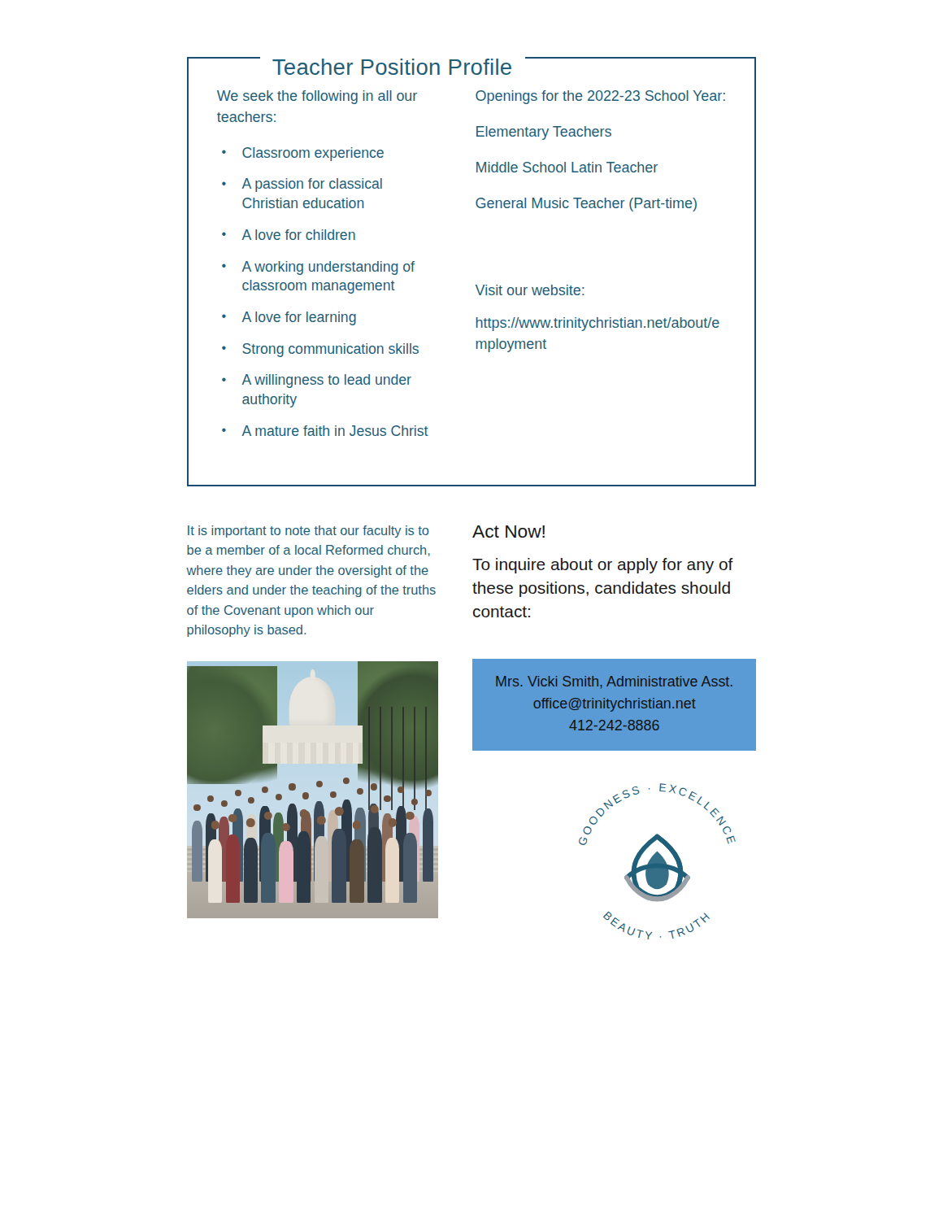Teacher Position Profile
We seek the following in all our teachers:
Classroom experience
A passion for classical Christian education
A love for children
A working understanding of classroom management
A love for learning
Strong communication skills
A willingness to lead under authority
A mature faith in Jesus Christ
Openings for the 2022-23 School Year:
Elementary Teachers
Middle School Latin Teacher
General Music Teacher (Part-time)
Visit our website:
https://www.trinitychristian.net/about/employment
It is important to note that our faculty is to be a member of a local Reformed church, where they are under the oversight of the elders and under the teaching of the truths of the Covenant upon which our philosophy is based.
Act Now!
To inquire about or apply for any of these positions, candidates should contact:
Mrs. Vicki Smith, Administrative Asst.
office@trinitychristian.net
412-242-8886
GOODNESS · EXCELLENCE BEAUTY · TRUTH